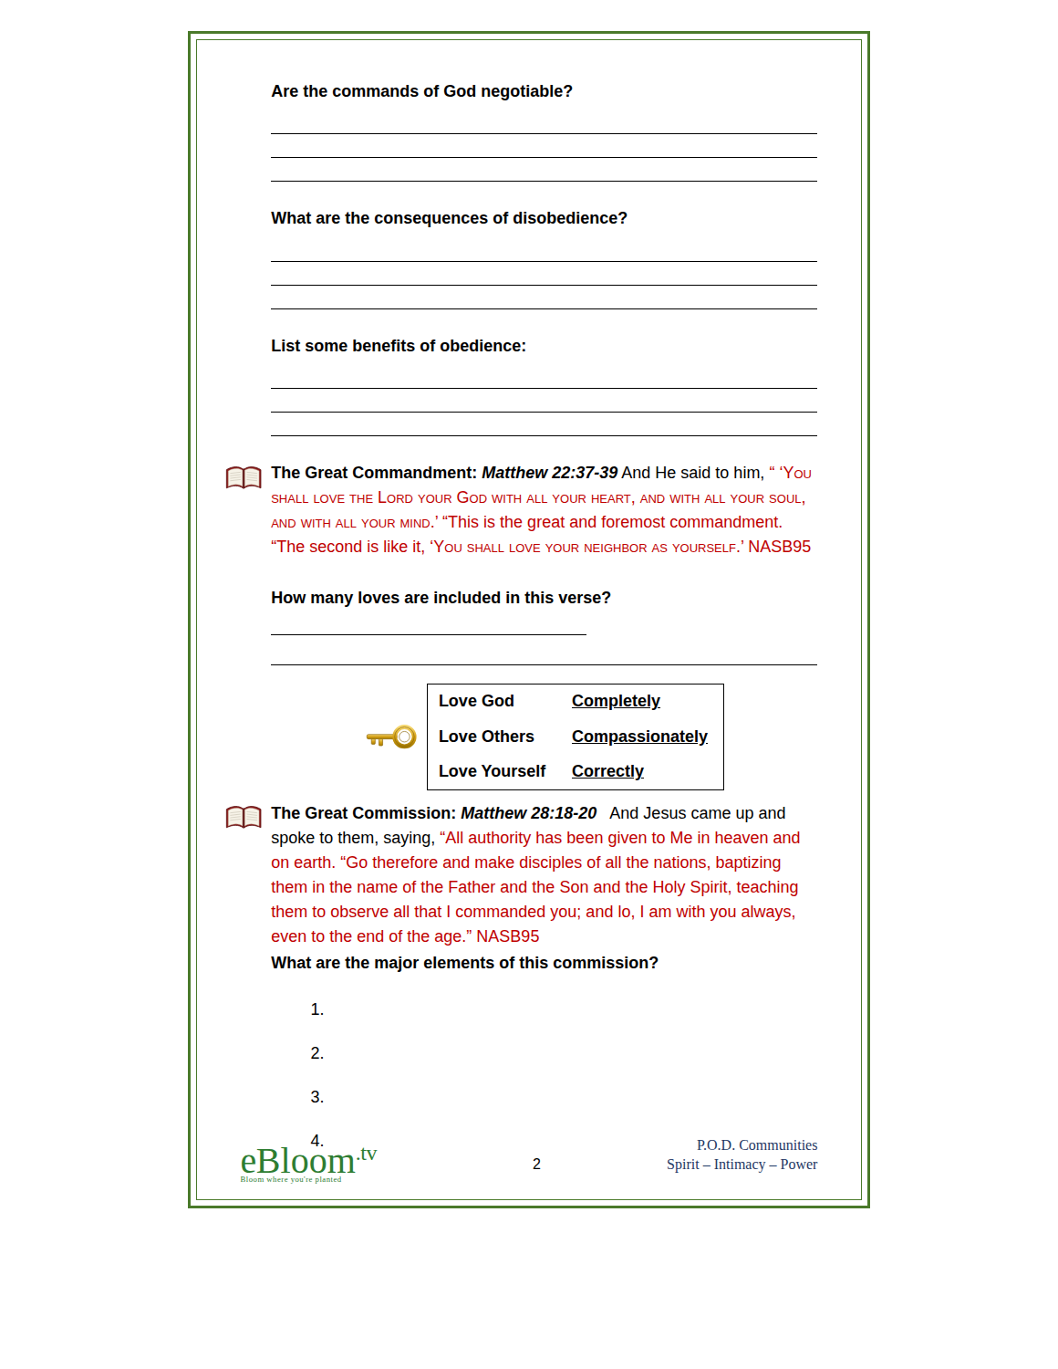Are the commands of God negotiable?
What are the consequences of disobedience?
List some benefits of obedience:
The Great Commandment: Matthew 22:37-39 And He said to him, “ ‘You shall love the Lord your God with all your heart, and with all your soul, and with all your mind.’ “This is the great and foremost commandment. “The second is like it, ‘You shall love your neighbor as yourself.’ NASB95
How many loves are included in this verse?
| Love God | Completely |
| Love Others | Compassionately |
| Love Yourself | Correctly |
The Great Commission: Matthew 28:18-20 And Jesus came up and spoke to them, saying, “All authority has been given to Me in heaven and on earth. “Go therefore and make disciples of all the nations, baptizing them in the name of the Father and the Son and the Holy Spirit, teaching them to observe all that I commanded you; and lo, I am with you always, even to the end of the age.” NASB95
What are the major elements of this commission?
eBloom.tv
Bloom where you're planted
2
P.O.D. Communities
Spirit – Intimacy – Power